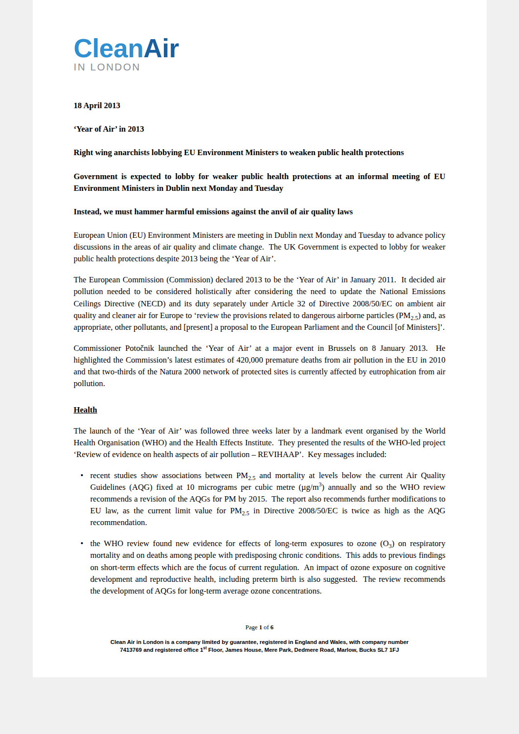Clean Air
IN LONDON
18 April 2013
‘Year of Air’ in 2013
Right wing anarchists lobbying EU Environment Ministers to weaken public health protections
Government is expected to lobby for weaker public health protections at an informal meeting of EU Environment Ministers in Dublin next Monday and Tuesday
Instead, we must hammer harmful emissions against the anvil of air quality laws
European Union (EU) Environment Ministers are meeting in Dublin next Monday and Tuesday to advance policy discussions in the areas of air quality and climate change. The UK Government is expected to lobby for weaker public health protections despite 2013 being the ‘Year of Air’.
The European Commission (Commission) declared 2013 to be the ‘Year of Air’ in January 2011. It decided air pollution needed to be considered holistically after considering the need to update the National Emissions Ceilings Directive (NECD) and its duty separately under Article 32 of Directive 2008/50/EC on ambient air quality and cleaner air for Europe to ‘review the provisions related to dangerous airborne particles (PM2.5) and, as appropriate, other pollutants, and [present] a proposal to the European Parliament and the Council [of Ministers]’.
Commissioner Potočnik launched the ‘Year of Air’ at a major event in Brussels on 8 January 2013. He highlighted the Commission’s latest estimates of 420,000 premature deaths from air pollution in the EU in 2010 and that two-thirds of the Natura 2000 network of protected sites is currently affected by eutrophication from air pollution.
Health
The launch of the ‘Year of Air’ was followed three weeks later by a landmark event organised by the World Health Organisation (WHO) and the Health Effects Institute. They presented the results of the WHO-led project ‘Review of evidence on health aspects of air pollution – REVIHAAP’. Key messages included:
recent studies show associations between PM2.5 and mortality at levels below the current Air Quality Guidelines (AQG) fixed at 10 micrograms per cubic metre (µg/m3) annually and so the WHO review recommends a revision of the AQGs for PM by 2015. The report also recommends further modifications to EU law, as the current limit value for PM2.5 in Directive 2008/50/EC is twice as high as the AQG recommendation.
the WHO review found new evidence for effects of long-term exposures to ozone (O3) on respiratory mortality and on deaths among people with predisposing chronic conditions. This adds to previous findings on short-term effects which are the focus of current regulation. An impact of ozone exposure on cognitive development and reproductive health, including preterm birth is also suggested. The review recommends the development of AQGs for long-term average ozone concentrations.
Page 1 of 6
Clean Air in London is a company limited by guarantee, registered in England and Wales, with company number
7413769 and registered office 1st Floor, James House, Mere Park, Dedmere Road, Marlow, Bucks SL7 1FJ